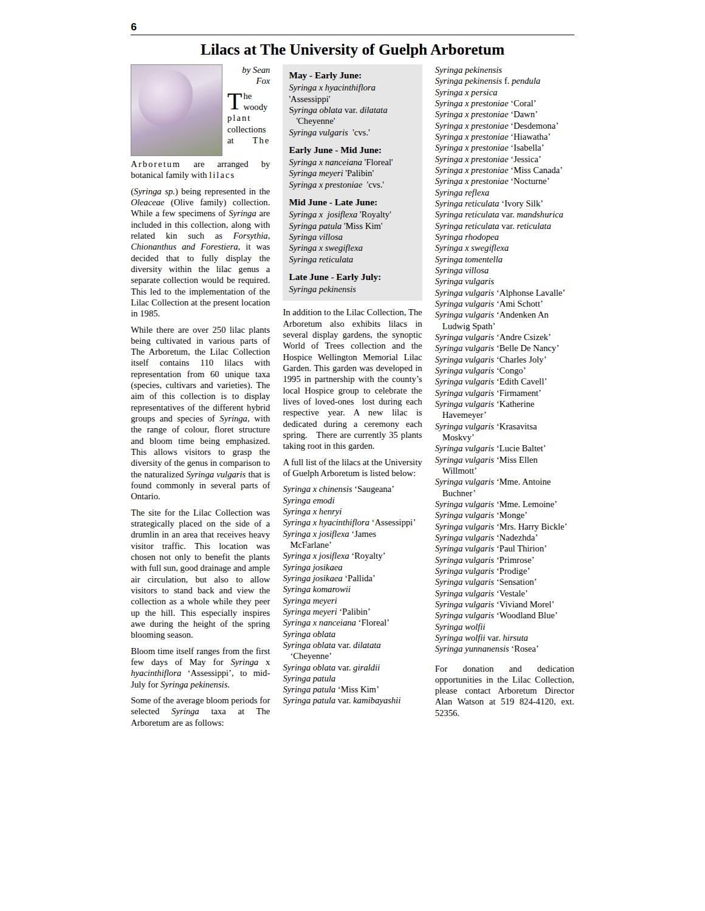6
Lilacs at The University of Guelph Arboretum
by Sean Fox
The woody plant collections at The Arboretum are arranged by botanical family with lilacs
(Syringa sp.) being represented in the Oleaceae (Olive family) collection. While a few specimens of Syringa are included in this collection, along with related kin such as Forsythia, Chionanthus and Forestiera, it was decided that to fully display the diversity within the lilac genus a separate collection would be required. This led to the implementation of the Lilac Collection at the present location in 1985.
While there are over 250 lilac plants being cultivated in various parts of The Arboretum, the Lilac Collection itself contains 110 lilacs with representation from 60 unique taxa (species, cultivars and varieties). The aim of this collection is to display representatives of the different hybrid groups and species of Syringa, with the range of colour, floret structure and bloom time being emphasized. This allows visitors to grasp the diversity of the genus in comparison to the naturalized Syringa vulgaris that is found commonly in several parts of Ontario.
The site for the Lilac Collection was strategically placed on the side of a drumlin in an area that receives heavy visitor traffic. This location was chosen not only to benefit the plants with full sun, good drainage and ample air circulation, but also to allow visitors to stand back and view the collection as a whole while they peer up the hill. This especially inspires awe during the height of the spring blooming season.
Bloom time itself ranges from the first few days of May for Syringa x hyacinthiflora ‘Assessippi’, to mid-July for Syringa pekinensis.
Some of the average bloom periods for selected Syringa taxa at The Arboretum are as follows:
May - Early June:
Syringa x hyacinthiflora 'Assessippi'
Syringa oblata var. dilatata
'Cheyenne'
Syringa vulgaris 'cvs.'
Early June - Mid June:
Syringa x nanceiana 'Floreal'
Syringa meyeri 'Palibin'
Syringa x prestoniae 'cvs.'
Mid June - Late June:
Syringa x josiflexa 'Royalty'
Syringa patula 'Miss Kim'
Syringa villosa
Syringa x swegiflexa
Syringa reticulata
Late June - Early July:
Syringa pekinensis
In addition to the Lilac Collection, The Arboretum also exhibits lilacs in several display gardens, the synoptic World of Trees collection and the Hospice Wellington Memorial Lilac Garden. This garden was developed in 1995 in partnership with the county’s local Hospice group to celebrate the lives of loved-ones lost during each respective year. A new lilac is dedicated during a ceremony each spring. There are currently 35 plants taking root in this garden.
A full list of the lilacs at the University of Guelph Arboretum is listed below:
Syringa x chinensis ‘Saugeana’
Syringa emodi
Syringa x henryi
Syringa x hyacinthiflora ‘Assessippi’
Syringa x josiflexa ‘James
McFarlane’
Syringa x josiflexa ‘Royalty’
Syringa josikaea
Syringa josikaea ‘Pallida’
Syringa komarowii
Syringa meyeri
Syringa meyeri ‘Palibin’
Syringa x nanceiana ‘Floreal’
Syringa oblata
Syringa oblata var. dilatata
‘Cheyenne’
Syringa oblata var. giraldii
Syringa patula
Syringa patula ‘Miss Kim’
Syringa patula var. kamibayashii
Syringa pekinensis
Syringa pekinensis f. pendula
Syringa x persica
Syringa x prestoniae ‘Coral’
Syringa x prestoniae ‘Dawn’
Syringa x prestoniae ‘Desdemona’
Syringa x prestoniae ‘Hiawatha’
Syringa x prestoniae ‘Isabella’
Syringa x prestoniae ‘Jessica’
Syringa x prestoniae ‘Miss Canada’
Syringa x prestoniae ‘Nocturne’
Syringa reflexa
Syringa reticulata ‘Ivory Silk’
Syringa reticulata var. mandshurica
Syringa reticulata var. reticulata
Syringa rhodopea
Syringa x swegiflexa
Syringa tomentella
Syringa villosa
Syringa vulgaris
Syringa vulgaris ‘Alphonse Lavalle’
Syringa vulgaris ‘Ami Schott’
Syringa vulgaris ‘Andenken An
Ludwig Spath’
Syringa vulgaris ‘Andre Csizek’
Syringa vulgaris ‘Belle De Nancy’
Syringa vulgaris ‘Charles Joly’
Syringa vulgaris ‘Congo’
Syringa vulgaris ‘Edith Cavell’
Syringa vulgaris ‘Firmament’
Syringa vulgaris ‘Katherine
Havemeyer’
Syringa vulgaris ‘Krasavitsa
Moskvy’
Syringa vulgaris ‘Lucie Baltet’
Syringa vulgaris ‘Miss Ellen
Willmott’
Syringa vulgaris ‘Mme. Antoine
Buchner’
Syringa vulgaris ‘Mme. Lemoine’
Syringa vulgaris ‘Monge’
Syringa vulgaris ‘Mrs. Harry Bickle’
Syringa vulgaris ‘Nadezhda’
Syringa vulgaris ‘Paul Thirion’
Syringa vulgaris ‘Primrose’
Syringa vulgaris ‘Prodige’
Syringa vulgaris ‘Sensation’
Syringa vulgaris ‘Vestale’
Syringa vulgaris ‘Viviand Morel’
Syringa vulgaris ‘Woodland Blue’
Syringa wolfii
Syringa wolfii var. hirsuta
Syringa yunnanensis ‘Rosea’
For donation and dedication opportunities in the Lilac Collection, please contact Arboretum Director Alan Watson at 519 824-4120, ext. 52356.